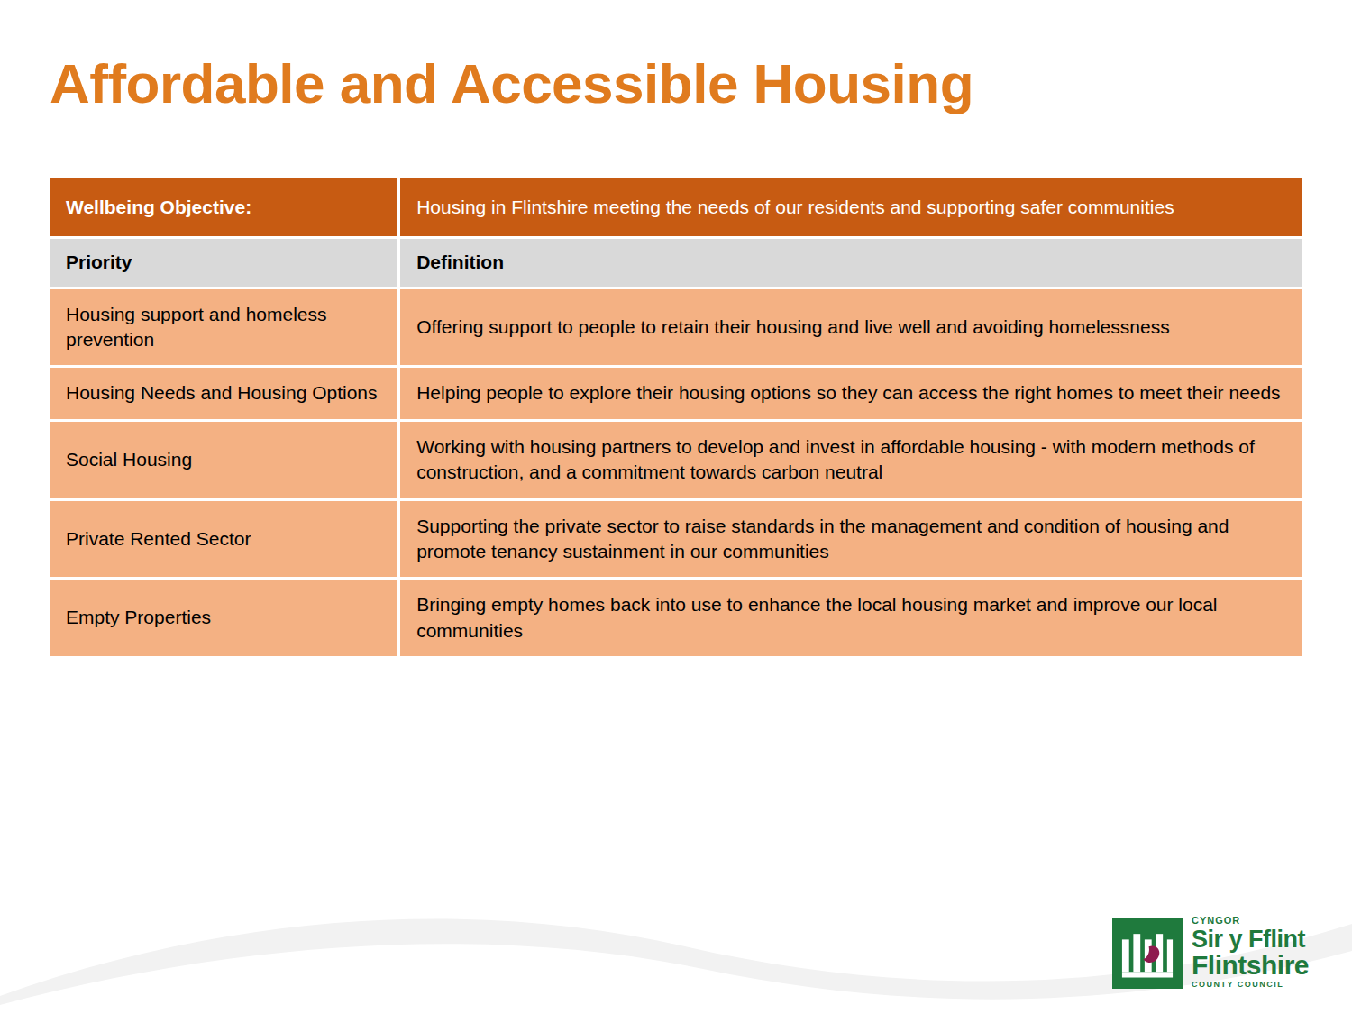Affordable and Accessible Housing
| Wellbeing Objective: | Housing in Flintshire meeting the needs of our residents and supporting safer communities |
| Priority | Definition |
| Housing support and homeless prevention | Offering support to people to retain their housing and live well and avoiding homelessness |
| Housing Needs and Housing Options | Helping people to explore their housing options so they can access the right homes to meet their needs |
| Social Housing | Working with housing partners to develop and invest in affordable housing - with modern methods of construction, and a commitment towards carbon neutral |
| Private Rented Sector | Supporting the private sector to raise standards in the management and condition of housing and promote tenancy sustainment in our communities |
| Empty Properties | Bringing empty homes back into use to enhance the local housing market and improve our local communities |
CYNGOR
Sir y Fflint
Flintshire
COUNTY COUNCIL